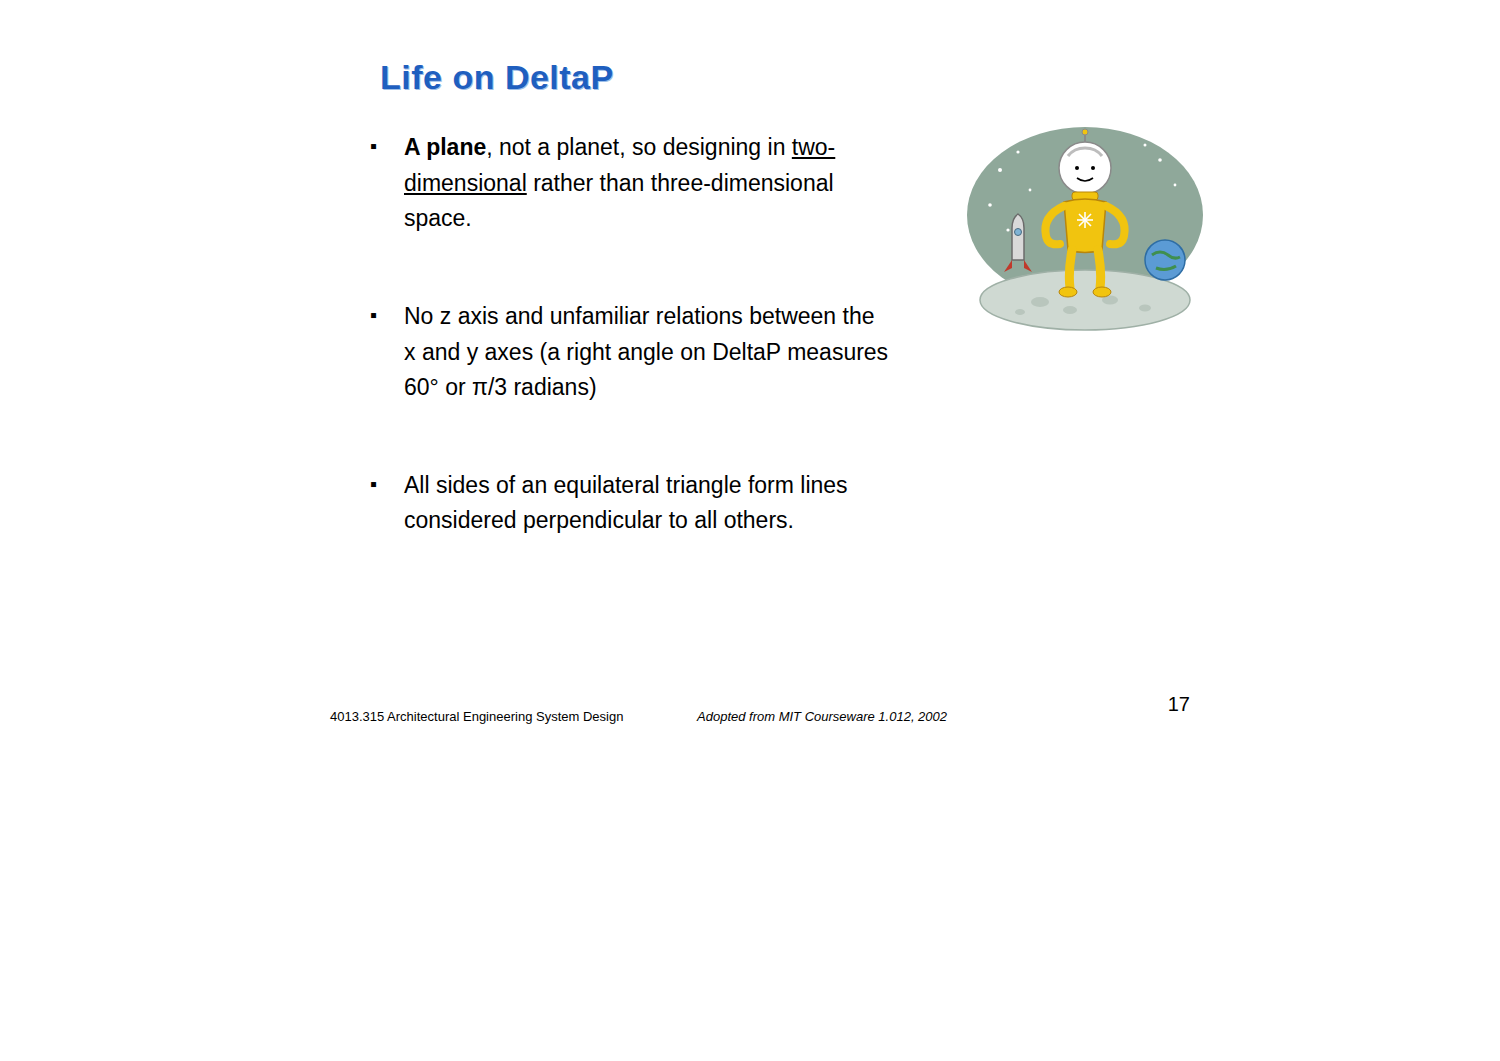Life on DeltaP
A plane, not a planet, so designing in two-dimensional rather than three-dimensional space.
No z axis and unfamiliar relations between the x and y axes (a right angle on DeltaP measures 60° or π/3 radians)
All sides of an equilateral triangle form lines considered perpendicular to all others.
4013.315 Architectural Engineering System Design Adopted from MIT Courseware 1.012, 2002
17